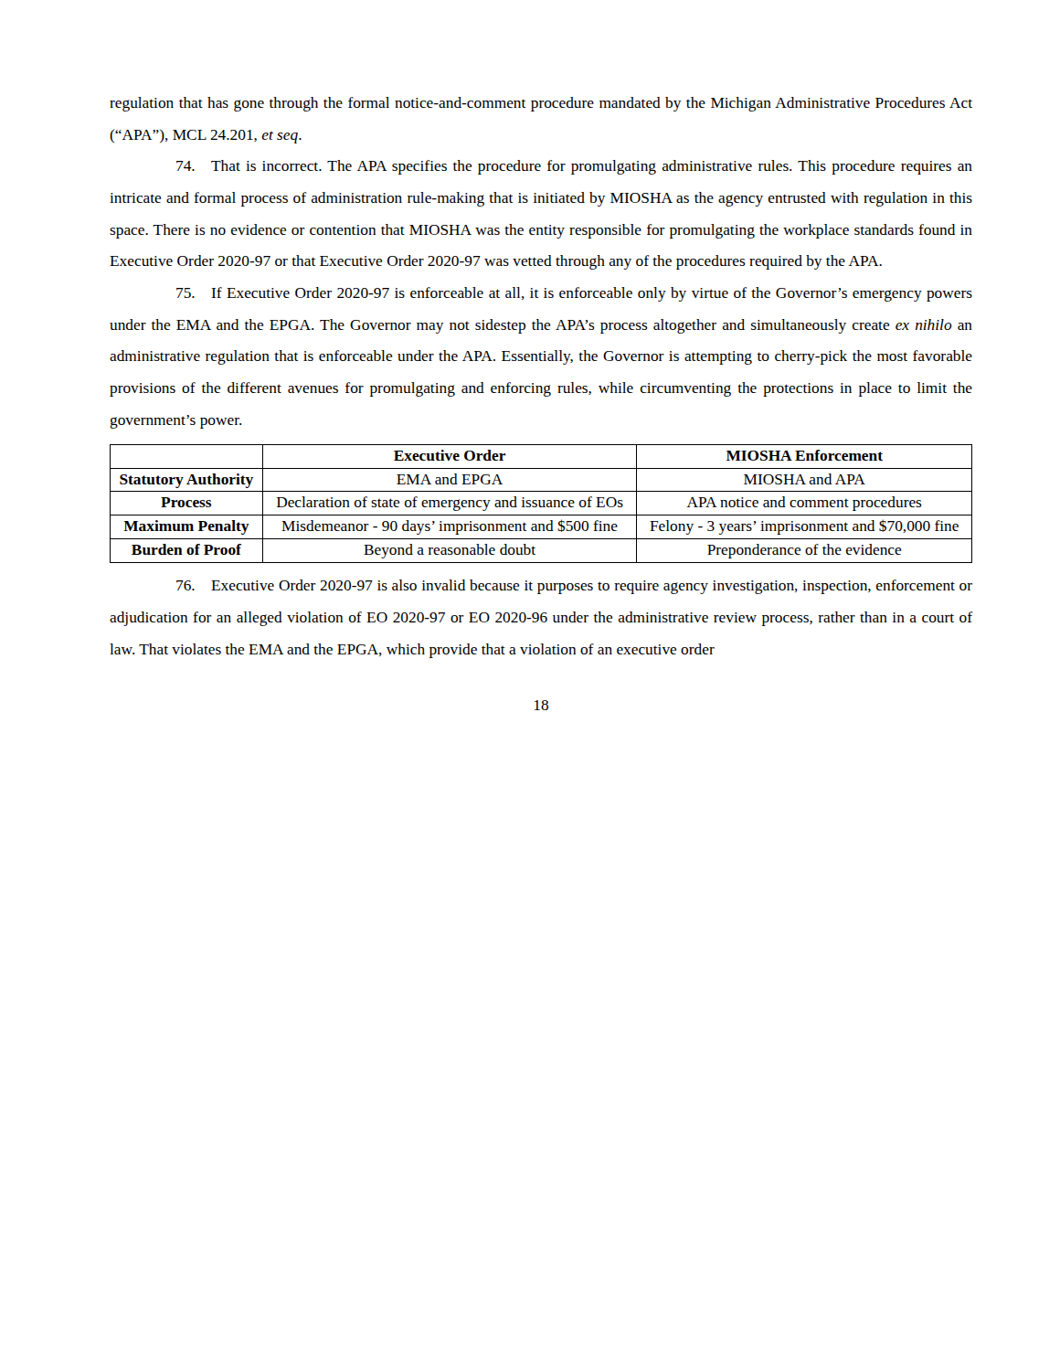regulation that has gone through the formal notice-and-comment procedure mandated by the Michigan Administrative Procedures Act (“APA”), MCL 24.201, et seq.
74. That is incorrect. The APA specifies the procedure for promulgating administrative rules. This procedure requires an intricate and formal process of administration rule-making that is initiated by MIOSHA as the agency entrusted with regulation in this space. There is no evidence or contention that MIOSHA was the entity responsible for promulgating the workplace standards found in Executive Order 2020-97 or that Executive Order 2020-97 was vetted through any of the procedures required by the APA.
75. If Executive Order 2020-97 is enforceable at all, it is enforceable only by virtue of the Governor’s emergency powers under the EMA and the EPGA. The Governor may not sidestep the APA’s process altogether and simultaneously create ex nihilo an administrative regulation that is enforceable under the APA. Essentially, the Governor is attempting to cherry-pick the most favorable provisions of the different avenues for promulgating and enforcing rules, while circumventing the protections in place to limit the government’s power.
| | Executive Order | MIOSHA Enforcement |
| Statutory Authority | EMA and EPGA | MIOSHA and APA |
| Process | Declaration of state of emergency and issuance of EOs | APA notice and comment procedures |
| Maximum Penalty | Misdemeanor - 90 days’ imprisonment and $500 fine | Felony - 3 years’ imprisonment and $70,000 fine |
| Burden of Proof | Beyond a reasonable doubt | Preponderance of the evidence |
76. Executive Order 2020-97 is also invalid because it purposes to require agency investigation, inspection, enforcement or adjudication for an alleged violation of EO 2020-97 or EO 2020-96 under the administrative review process, rather than in a court of law. That violates the EMA and the EPGA, which provide that a violation of an executive order
18